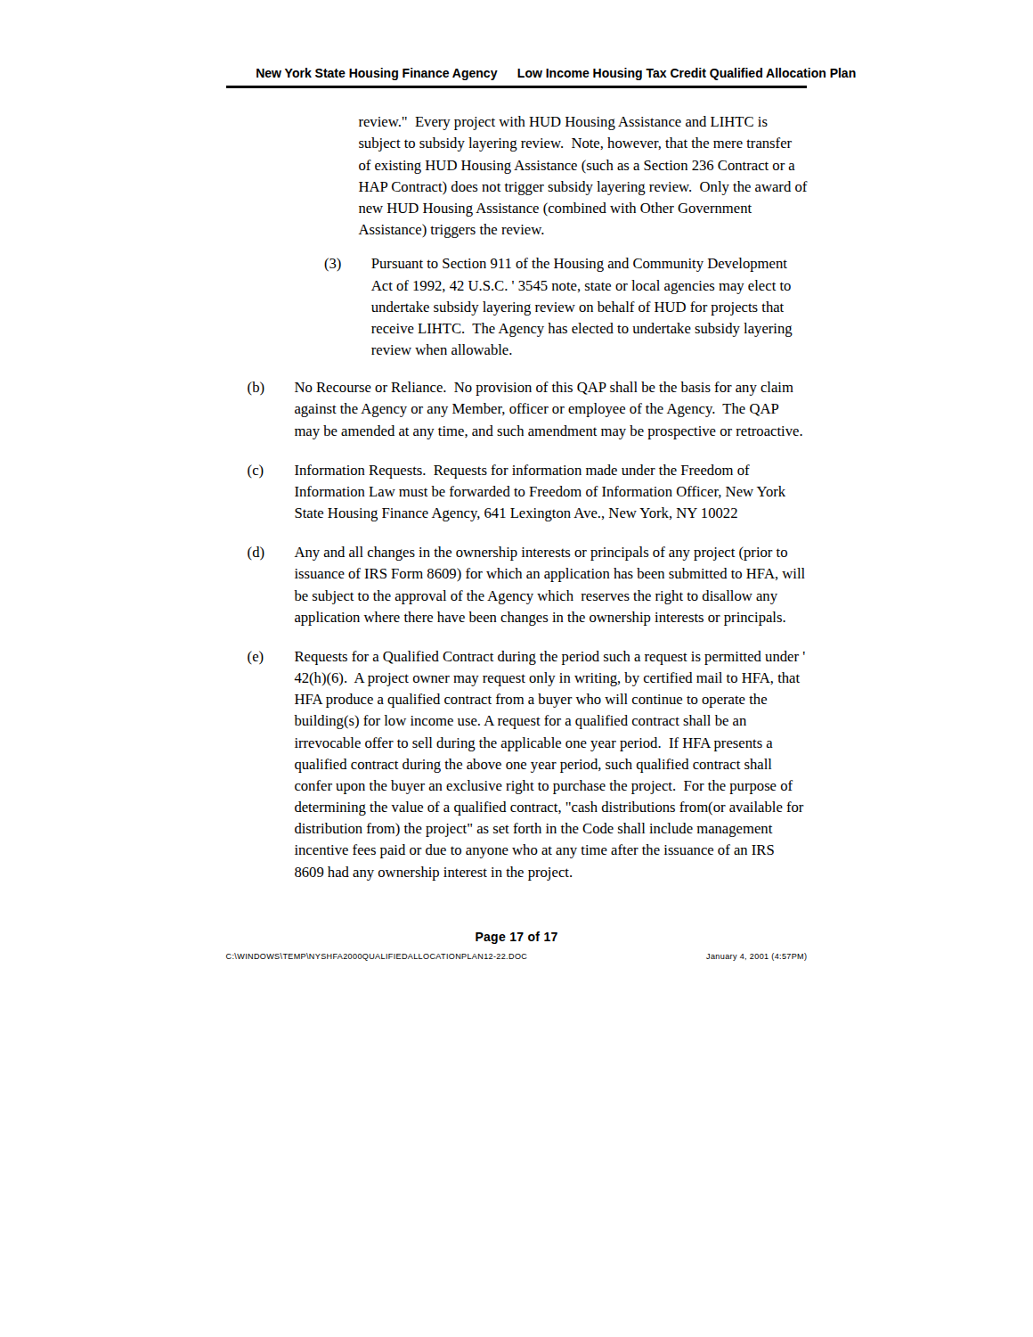New York State Housing Finance Agency Low Income Housing Tax Credit Qualified Allocation Plan
review." Every project with HUD Housing Assistance and LIHTC is subject to subsidy layering review. Note, however, that the mere transfer of existing HUD Housing Assistance (such as a Section 236 Contract or a HAP Contract) does not trigger subsidy layering review. Only the award of new HUD Housing Assistance (combined with Other Government Assistance) triggers the review.
(3)
Pursuant to Section 911 of the Housing and Community Development Act of 1992, 42 U.S.C. ' 3545 note, state or local agencies may elect to undertake subsidy layering review on behalf of HUD for projects that receive LIHTC. The Agency has elected to undertake subsidy layering review when allowable.
(b)
No Recourse or Reliance. No provision of this QAP shall be the basis for any claim against the Agency or any Member, officer or employee of the Agency. The QAP may be amended at any time, and such amendment may be prospective or retroactive.
(c)
Information Requests. Requests for information made under the Freedom of Information Law must be forwarded to Freedom of Information Officer, New York State Housing Finance Agency, 641 Lexington Ave., New York, NY 10022
(d)
Any and all changes in the ownership interests or principals of any project (prior to issuance of IRS Form 8609) for which an application has been submitted to HFA, will be subject to the approval of the Agency which reserves the right to disallow any application where there have been changes in the ownership interests or principals.
(e)
Requests for a Qualified Contract during the period such a request is permitted under ' 42(h)(6). A project owner may request only in writing, by certified mail to HFA, that HFA produce a qualified contract from a buyer who will continue to operate the building(s) for low income use. A request for a qualified contract shall be an irrevocable offer to sell during the applicable one year period. If HFA presents a qualified contract during the above one year period, such qualified contract shall confer upon the buyer an exclusive right to purchase the project. For the purpose of determining the value of a qualified contract, "cash distributions from(or available for distribution from) the project" as set forth in the Code shall include management incentive fees paid or due to anyone who at any time after the issuance of an IRS 8609 had any ownership interest in the project.
Page 17 of 17
C:\WINDOWS\TEMP\NYSHFA2000QUALIFIEDALLOCATIONPLAN12-22.DOC January 4, 2001 (4:57PM)